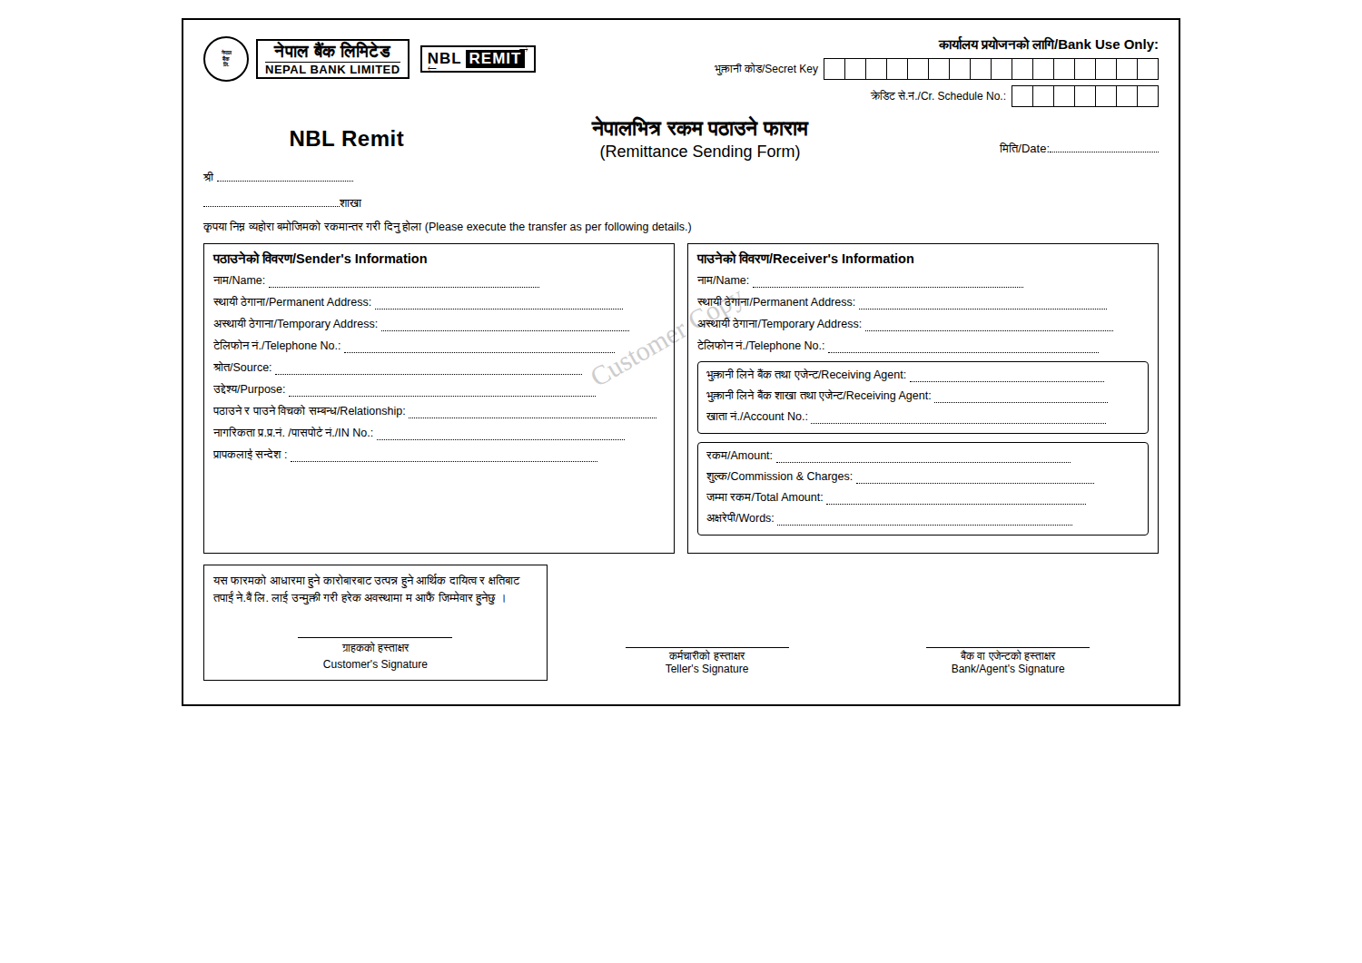Customer Copy
नेपाल
बैंक
लि.
नेपाल बैंक लिमिटेड
NEPAL BANK LIMITED
⟶
NBL REMIT
⟵
कार्यालय प्रयोजनको लागि/Bank Use Only:
भुक्तानी कोड/Secret Key
क्रेडिट से.नं./Cr. Schedule No.:
NBL Remit
श्री
शाखा
नेपालभित्र रकम पठाउने फाराम
(Remittance Sending Form)
मिति/Date:
कृपया निम्न व्यहोरा बमोजिमको रकमान्तर गरी दिनु होला (Please execute the transfer as per following details.)
पठाउनेको विवरण/Sender's Information
नाम/Name:
स्थायी ठेगाना/Permanent Address:
अस्थायी ठेगाना/Temporary Address:
टेलिफोन नं./Telephone No.:
श्रोत/Source:
उद्देश्य/Purpose:
पठाउने र पाउने विचको सम्बन्ध/Relationship:
नागरिकता प्र.प्र.नं. /पासपोर्ट नं./IN No.:
प्रापकलाई सन्देश :
पाउनेको विवरण/Receiver's Information
नाम/Name:
स्थायी ठेगाना/Permanent Address:
अस्थायी ठेगाना/Temporary Address:
टेलिफोन नं./Telephone No.:
भुक्तानी लिने बैंक तथा एजेन्ट/Receiving Agent:
भुक्तानी लिने बैंक शाखा तथा एजेन्ट/Receiving Agent:
खाता नं./Account No.:
रकम/Amount:
शुल्क/Commission & Charges:
जम्मा रकम/Total Amount:
अक्षरेपी/Words:
यस फारमको आधारमा हुने कारोबारबाट उत्पन्न हुने आर्थिक दायित्व र क्षतिबाट तपाईं ने.बैं लि. लाई उन्मुक्ती गरी हरेक अवस्थामा म आफैं जिम्मेवार हुनेछु ।
ग्राहकको हस्ताक्षर
Customer's Signature
कर्मचारीको हस्ताक्षर
Teller's Signature
बैंक वा एजेन्टको हस्ताक्षर
Bank/Agent's Signature